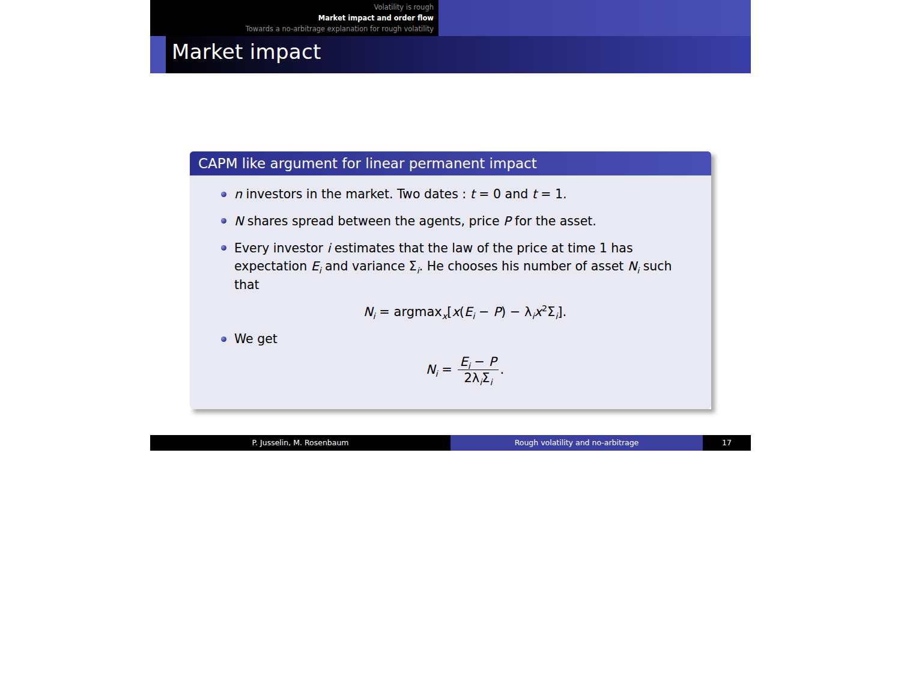Volatility is rough
Market impact and order flow
Towards a no-arbitrage explanation for rough volatility
Market impact
CAPM like argument for linear permanent impact
n investors in the market. Two dates : t = 0 and t = 1.
N shares spread between the agents, price P for the asset.
Every investor i estimates that the law of the price at time 1 has expectation Ei and variance Σi. He chooses his number of asset Ni such that
Ni = argmaxx[x(Ei − P) − λix2Σi].
We get
Ni = Ei − P 2λiΣi .
P. Jusselin, M. Rosenbaum
Rough volatility and no-arbitrage
17